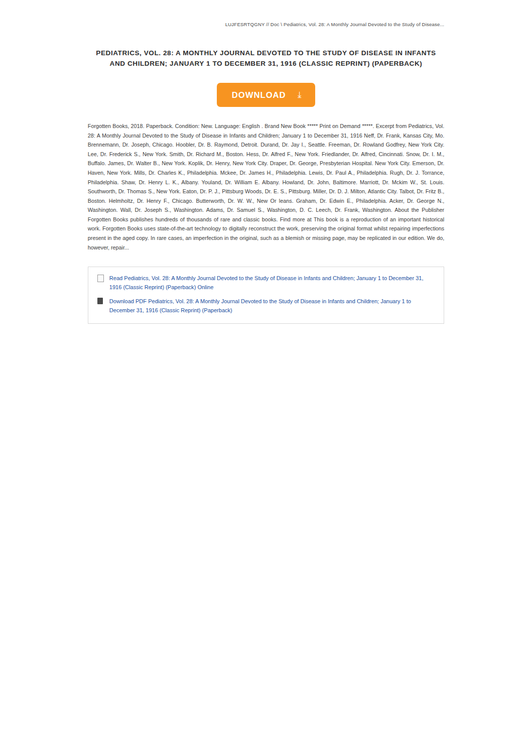LUJFESRTQGNY // Doc \ Pediatrics, Vol. 28: A Monthly Journal Devoted to the Study of Disease...
PEDIATRICS, VOL. 28: A MONTHLY JOURNAL DEVOTED TO THE STUDY OF DISEASE IN INFANTS AND CHILDREN; JANUARY 1 TO DECEMBER 31, 1916 (CLASSIC REPRINT) (PAPERBACK)
DOWNLOAD ⤓
Forgotten Books, 2018. Paperback. Condition: New. Language: English . Brand New Book ***** Print on Demand *****. Excerpt from Pediatrics, Vol. 28: A Monthly Journal Devoted to the Study of Disease in Infants and Children; January 1 to December 31, 1916 Neff, Dr. Frank, Kansas City, Mo. Brennemann, Dr. Joseph, Chicago. Hoobler, Dr. B. Raymond, Detroit. Durand, Dr. Jay I., Seattle. Freeman, Dr. Rowland Godfrey, New York City. Lee, Dr. Frederick S., New York. Smith, Dr. Richard M., Boston. Hess, Dr. Alfred F., New York. Friedlander, Dr. Alfred, Cincinnati. Snow, Dr. I. M., Buffalo. James, Dr. Walter B., New York. Koplik, Dr. Henry, New York City. Draper, Dr. George, Presbyterian Hospital. New York City. Emerson, Dr. Haven, New York. Mills, Dr. Charles K., Philadelphia. Mckee, Dr. James H., Philadelphia. Lewis, Dr. Paul A., Philadelphia. Rugh, Dr. J. Torrance, Philadelphia. Shaw, Dr. Henry L. K., Albany. Youland, Dr. William E. Albany. Howland, Dr. John, Baltimore. Marriott, Dr. Mckim W., St. Louis. Southworth, Dr. Thomas S., New York. Eaton, Dr. P. J., Pittsburg Woods, Dr. E. S., Pittsburg. Miller, Dr. D. J. Milton, Atlantic City. Talbot, Dr. Fritz B., Boston. Helmholtz, Dr. Henry F., Chicago. Butterworth, Dr. W. W., New Or leans. Graham, Dr. Edwin E., Philadelphia. Acker, Dr. George N., Washington. Wall, Dr. Joseph S., Washington. Adams, Dr. Samuel S., Washington, D. C. Leech, Dr. Frank, Washington. About the Publisher Forgotten Books publishes hundreds of thousands of rare and classic books. Find more at This book is a reproduction of an important historical work. Forgotten Books uses state-of-the-art technology to digitally reconstruct the work, preserving the original format whilst repairing imperfections present in the aged copy. In rare cases, an imperfection in the original, such as a blemish or missing page, may be replicated in our edition. We do, however, repair...
Read Pediatrics, Vol. 28: A Monthly Journal Devoted to the Study of Disease in Infants and Children; January 1 to December 31, 1916 (Classic Reprint) (Paperback) Online
Download PDF Pediatrics, Vol. 28: A Monthly Journal Devoted to the Study of Disease in Infants and Children; January 1 to December 31, 1916 (Classic Reprint) (Paperback)